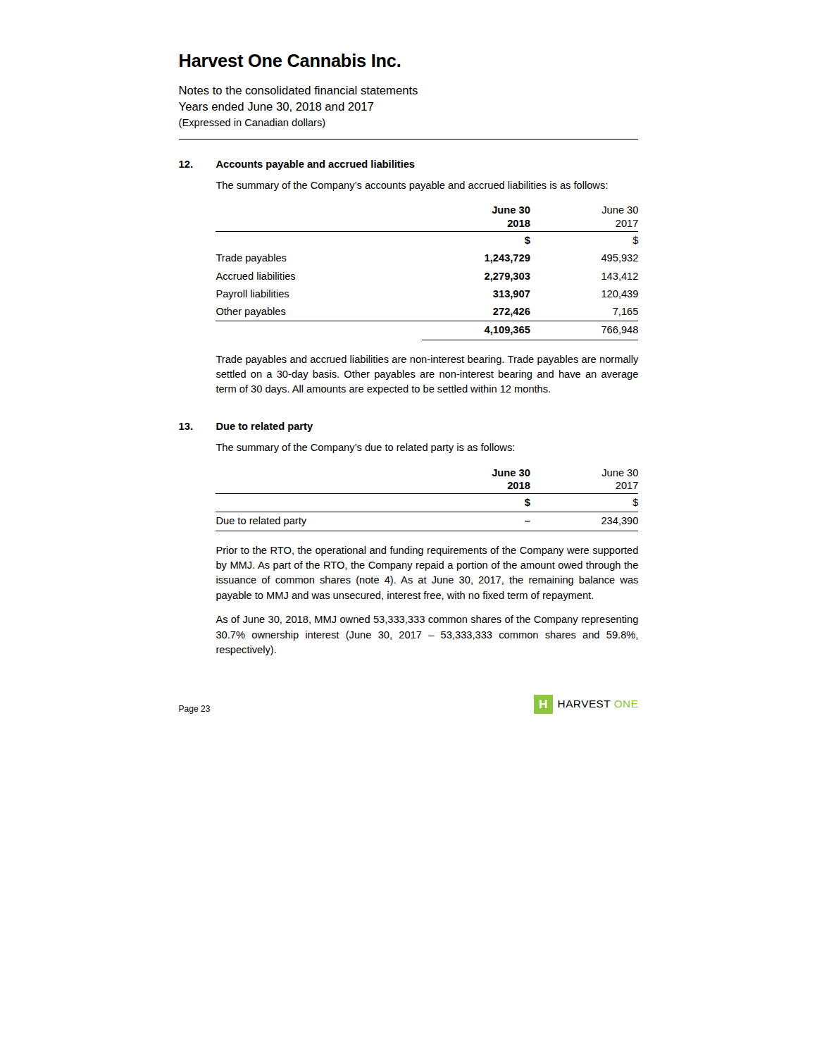Harvest One Cannabis Inc.
Notes to the consolidated financial statements
Years ended June 30, 2018 and 2017
(Expressed in Canadian dollars)
12. Accounts payable and accrued liabilities
The summary of the Company’s accounts payable and accrued liabilities is as follows:
| | June 30 2018 | June 30 2017 |
| --- | --- | --- |
| | $ | $ |
| Trade payables | 1,243,729 | 495,932 |
| Accrued liabilities | 2,279,303 | 143,412 |
| Payroll liabilities | 313,907 | 120,439 |
| Other payables | 272,426 | 7,165 |
| | 4,109,365 | 766,948 |
Trade payables and accrued liabilities are non-interest bearing. Trade payables are normally settled on a 30-day basis. Other payables are non-interest bearing and have an average term of 30 days. All amounts are expected to be settled within 12 months.
13. Due to related party
The summary of the Company’s due to related party is as follows:
| | June 30 2018 | June 30 2017 |
| --- | --- | --- |
| | $ | $ |
| Due to related party | – | 234,390 |
Prior to the RTO, the operational and funding requirements of the Company were supported by MMJ. As part of the RTO, the Company repaid a portion of the amount owed through the issuance of common shares (note 4). As at June 30, 2017, the remaining balance was payable to MMJ and was unsecured, interest free, with no fixed term of repayment.
As of June 30, 2018, MMJ owned 53,333,333 common shares of the Company representing 30.7% ownership interest (June 30, 2017 – 53,333,333 common shares and 59.8%, respectively).
Page 23
H
HARVEST ONE